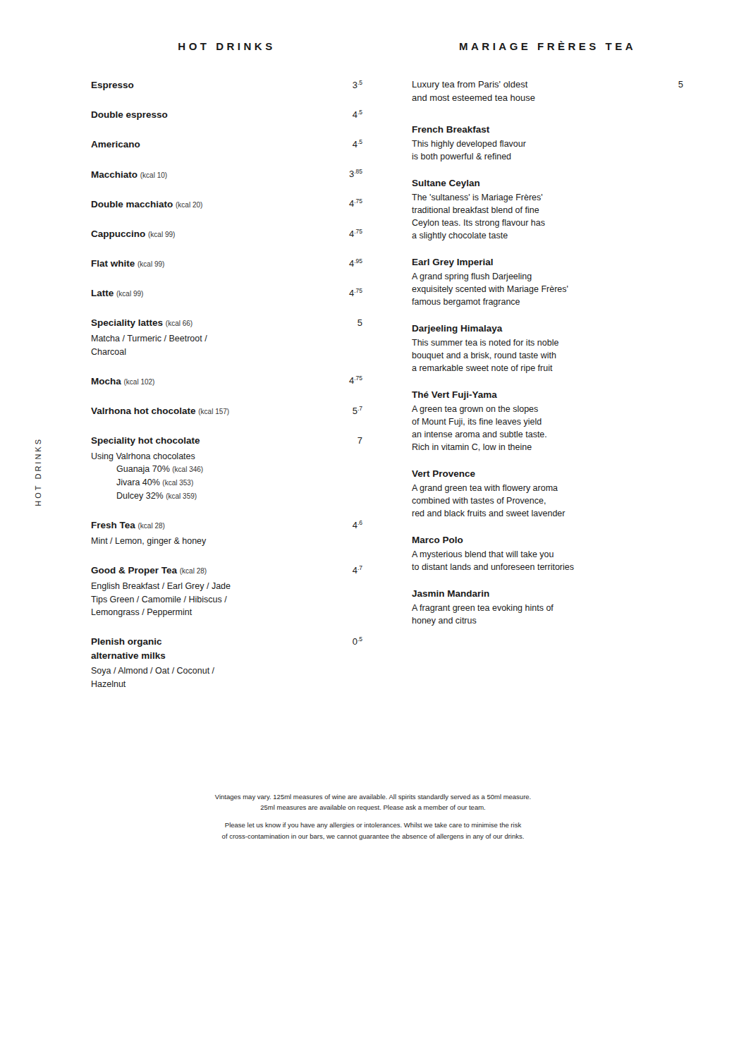HOT DRINKS
HOT DRINKS
Espresso 3.5
Double espresso 4.5
Americano 4.5
Macchiato (kcal 10) 3.85
Double macchiato (kcal 20) 4.75
Cappuccino (kcal 99) 4.75
Flat white (kcal 99) 4.95
Latte (kcal 99) 4.75
Speciality lattes (kcal 66) 5
Matcha / Turmeric / Beetroot /
Charcoal
Mocha (kcal 102) 4.75
Valrhona hot chocolate (kcal 157) 5.7
Speciality hot chocolate 7
Using Valrhona chocolates
Guanaja 70% (kcal 346)
Jivara 40% (kcal 353)
Dulcey 32% (kcal 359)
Fresh Tea (kcal 28) 4.6
Mint / Lemon, ginger & honey
Good & Proper Tea (kcal 28) 4.7
English Breakfast / Earl Grey / Jade
Tips Green / Camomile / Hibiscus /
Lemongrass / Peppermint
Plenish organic
alternative milks 0.5
Soya / Almond / Oat / Coconut /
Hazelnut
MARIAGE FRÈRES TEA
Luxury tea from Paris' oldest
and most esteemed tea house
5
French Breakfast
This highly developed flavour
is both powerful & refined
Sultane Ceylan
The 'sultaness' is Mariage Frères'
traditional breakfast blend of fine
Ceylon teas. Its strong flavour has
a slightly chocolate taste
Earl Grey Imperial
A grand spring flush Darjeeling
exquisitely scented with Mariage Frères'
famous bergamot fragrance
Darjeeling Himalaya
This summer tea is noted for its noble
bouquet and a brisk, round taste with
a remarkable sweet note of ripe fruit
Thé Vert Fuji-Yama
A green tea grown on the slopes
of Mount Fuji, its fine leaves yield
an intense aroma and subtle taste.
Rich in vitamin C, low in theine
Vert Provence
A grand green tea with flowery aroma
combined with tastes of Provence,
red and black fruits and sweet lavender
Marco Polo
A mysterious blend that will take you
to distant lands and unforeseen territories
Jasmin Mandarin
A fragrant green tea evoking hints of
honey and citrus
Vintages may vary. 125ml measures of wine are available. All spirits standardly served as a 50ml measure.
25ml measures are available on request. Please ask a member of our team.
Please let us know if you have any allergies or intolerances. Whilst we take care to minimise the risk
of cross-contamination in our bars, we cannot guarantee the absence of allergens in any of our drinks.